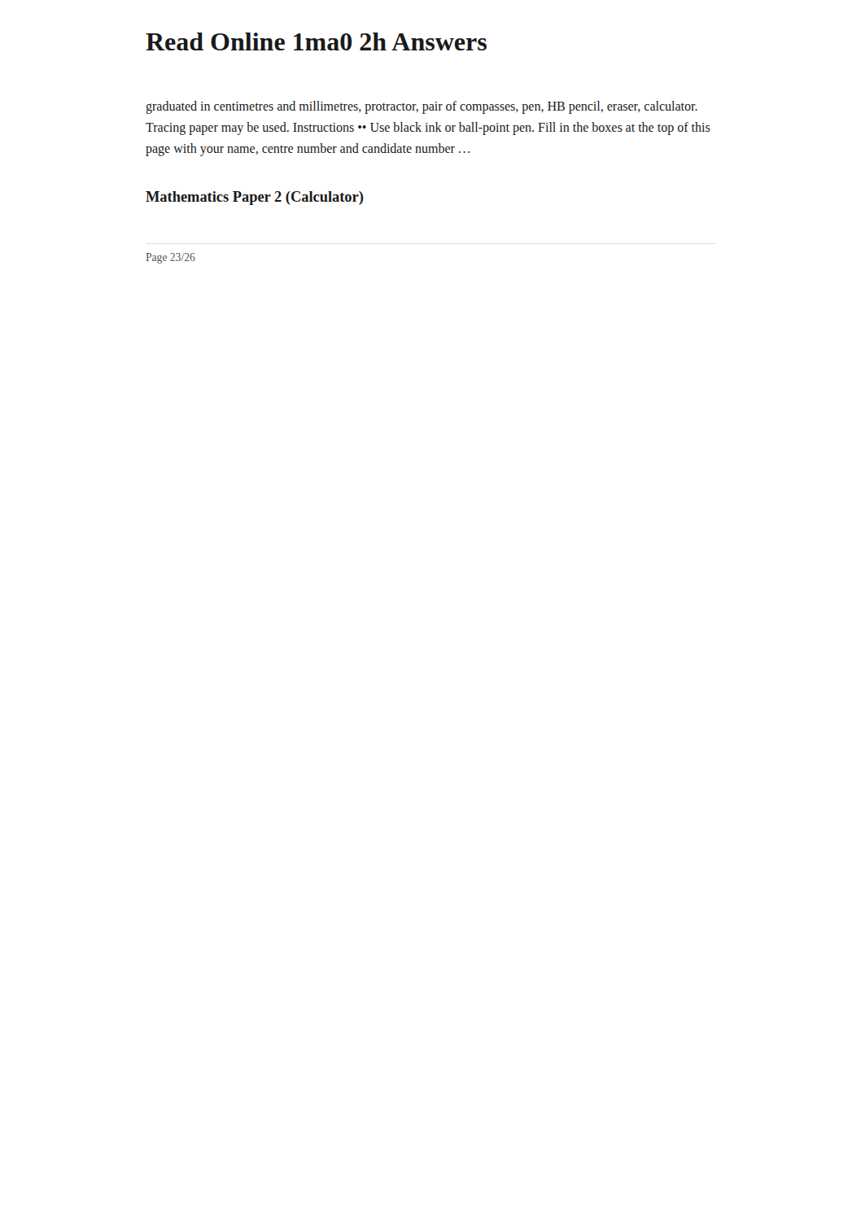Read Online 1ma0 2h Answers
graduated in centimetres and millimetres, protractor, pair of compasses, pen, HB pencil, eraser, calculator. Tracing paper may be used. Instructions •• Use black ink or ball-point pen. Fill in the boxes at the top of this page with your name, centre number and candidate number ...
Mathematics Paper 2 (Calculator)
Page 23/26